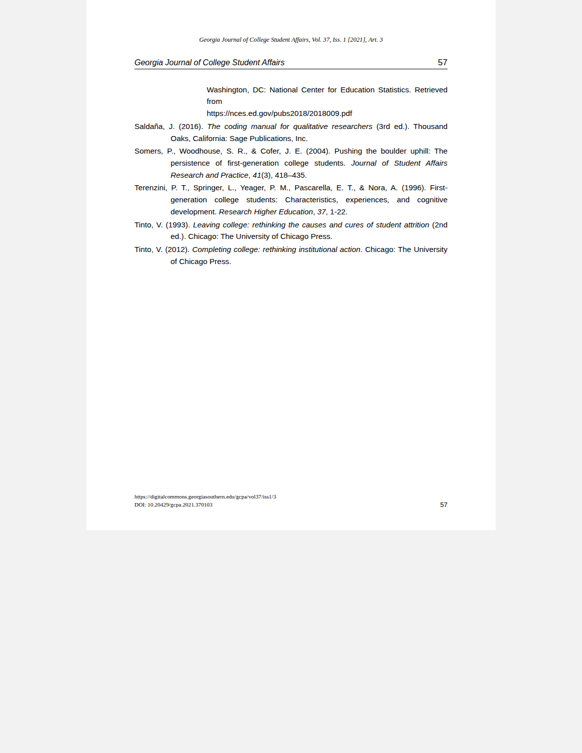Georgia Journal of College Student Affairs, Vol. 37, Iss. 1 [2021], Art. 3
Georgia Journal of College Student Affairs 57
Washington, DC: National Center for Education Statistics. Retrieved from https://nces.ed.gov/pubs2018/2018009.pdf
Saldaña, J. (2016). The coding manual for qualitative researchers (3rd ed.). Thousand Oaks, California: Sage Publications, Inc.
Somers, P., Woodhouse, S. R., & Cofer, J. E. (2004). Pushing the boulder uphill: The persistence of first-generation college students. Journal of Student Affairs Research and Practice, 41(3), 418–435.
Terenzini, P. T., Springer, L., Yeager, P. M., Pascarella, E. T., & Nora, A. (1996). First-generation college students: Characteristics, experiences, and cognitive development. Research Higher Education, 37, 1-22.
Tinto, V. (1993). Leaving college: rethinking the causes and cures of student attrition (2nd ed.). Chicago: The University of Chicago Press.
Tinto, V. (2012). Completing college: rethinking institutional action. Chicago: The University of Chicago Press.
https://digitalcommons.georgiasouthern.edu/gcpa/vol37/iss1/3
DOI: 10.20429/gcpa.2021.370103
57